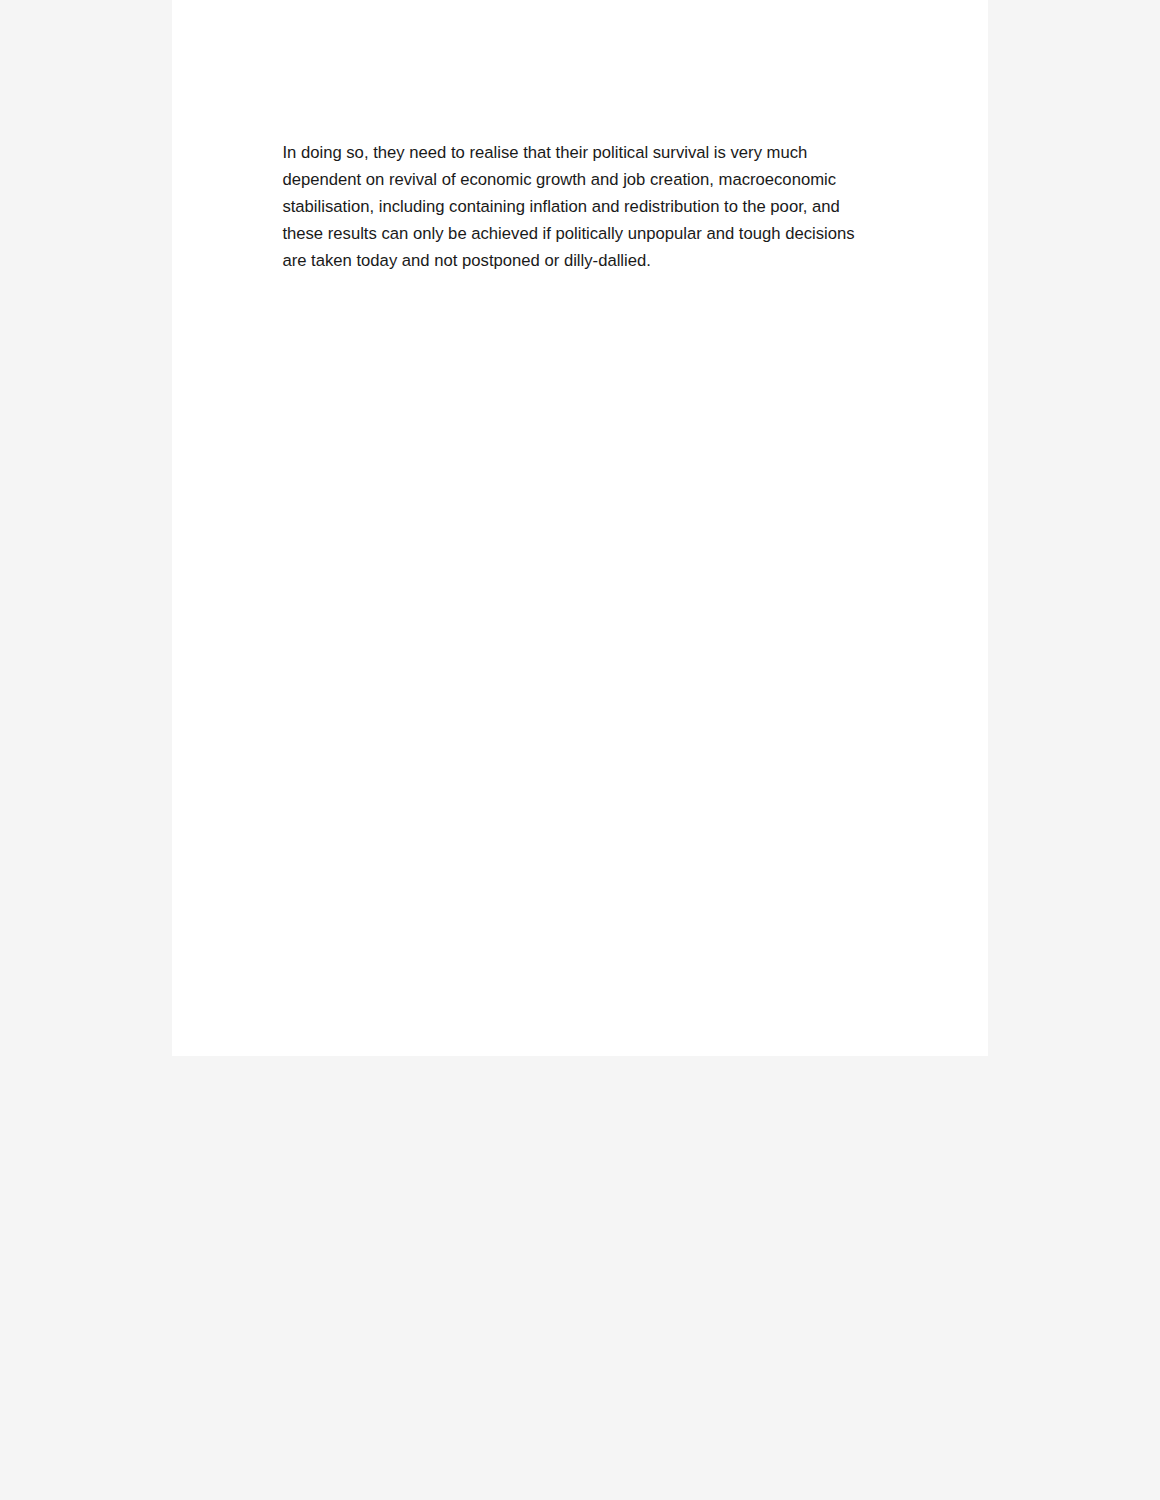In doing so, they need to realise that their political survival is very much dependent on revival of economic growth and job creation, macroeconomic stabilisation, including containing inflation and redistribution to the poor, and these results can only be achieved if politically unpopular and tough decisions are taken today and not postponed or dilly-dallied.